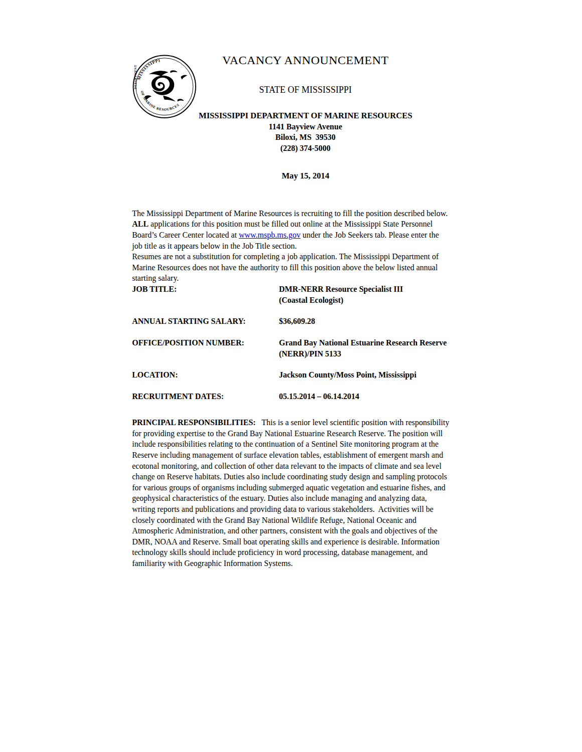MISSISSIPPI OF MARINE RESOURCES DEPARTMENT
VACANCY ANNOUNCEMENT
STATE OF MISSISSIPPI
MISSISSIPPI DEPARTMENT OF MARINE RESOURCES
1141 Bayview Avenue
Biloxi, MS 39530
(228) 374-5000
May 15, 2014
The Mississippi Department of Marine Resources is recruiting to fill the position described below. ALL applications for this position must be filled out online at the Mississippi State Personnel Board’s Career Center located at www.mspb.ms.gov under the Job Seekers tab. Please enter the job title as it appears below in the Job Title section.
Resumes are not a substitution for completing a job application. The Mississippi Department of Marine Resources does not have the authority to fill this position above the below listed annual starting salary.
| JOB TITLE: | DMR-NERR Resource Specialist III (Coastal Ecologist) |
| ANNUAL STARTING SALARY: | $36,609.28 |
| OFFICE/POSITION NUMBER: | Grand Bay National Estuarine Research Reserve (NERR)/PIN 5133 |
| LOCATION: | Jackson County/Moss Point, Mississippi |
| RECRUITMENT DATES: | 05.15.2014 – 06.14.2014 |
PRINCIPAL RESPONSIBILITIES: This is a senior level scientific position with responsibility for providing expertise to the Grand Bay National Estuarine Research Reserve. The position will include responsibilities relating to the continuation of a Sentinel Site monitoring program at the Reserve including management of surface elevation tables, establishment of emergent marsh and ecotonal monitoring, and collection of other data relevant to the impacts of climate and sea level change on Reserve habitats. Duties also include coordinating study design and sampling protocols for various groups of organisms including submerged aquatic vegetation and estuarine fishes, and geophysical characteristics of the estuary. Duties also include managing and analyzing data, writing reports and publications and providing data to various stakeholders. Activities will be closely coordinated with the Grand Bay National Wildlife Refuge, National Oceanic and Atmospheric Administration, and other partners, consistent with the goals and objectives of the DMR, NOAA and Reserve. Small boat operating skills and experience is desirable. Information technology skills should include proficiency in word processing, database management, and familiarity with Geographic Information Systems.